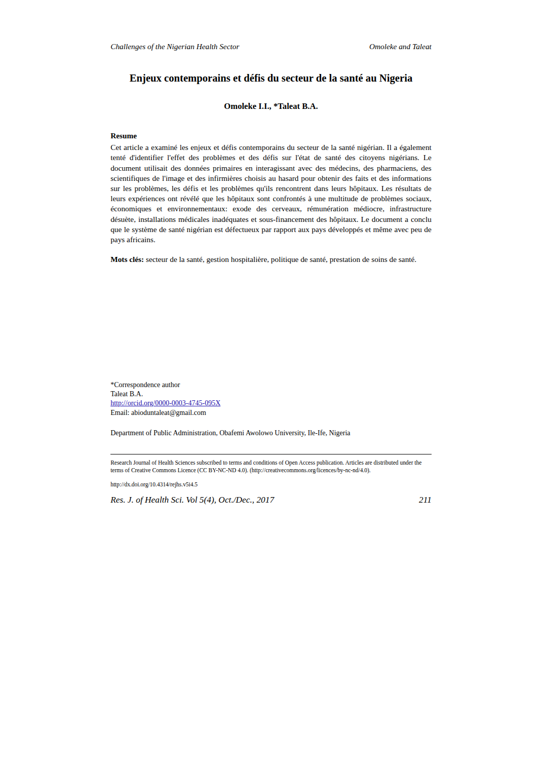Challenges of the Nigerian Health Sector Omoleke and Taleat
Enjeux contemporains et défis du secteur de la santé au Nigeria
Omoleke I.I., *Taleat B.A.
Resume
Cet article a examiné les enjeux et défis contemporains du secteur de la santé nigérian. Il a également tenté d'identifier l'effet des problèmes et des défis sur l'état de santé des citoyens nigérians. Le document utilisait des données primaires en interagissant avec des médecins, des pharmaciens, des scientifiques de l'image et des infirmières choisis au hasard pour obtenir des faits et des informations sur les problèmes, les défis et les problèmes qu'ils rencontrent dans leurs hôpitaux. Les résultats de leurs expériences ont révélé que les hôpitaux sont confrontés à une multitude de problèmes sociaux, économiques et environnementaux: exode des cerveaux, rémunération médiocre, infrastructure désuète, installations médicales inadéquates et sous-financement des hôpitaux. Le document a conclu que le système de santé nigérian est défectueux par rapport aux pays développés et même avec peu de pays africains.
Mots clés: secteur de la santé, gestion hospitalière, politique de santé, prestation de soins de santé.
*Correspondence author
Taleat B.A.
http://orcid.org/0000-0003-4745-095X
Email: abioduntaleat@gmail.com
Department of Public Administration, Obafemi Awolowo University, Ile-Ife, Nigeria
Research Journal of Health Sciences subscribed to terms and conditions of Open Access publication. Articles are distributed under the terms of Creative Commons Licence (CC BY-NC-ND 4.0). (http://creativecommons.org/licences/by-nc-nd/4.0).
http://dx.doi.org/10.4314/rejhs.v5i4.5
Res. J. of Health Sci. Vol 5(4), Oct./Dec., 2017 211